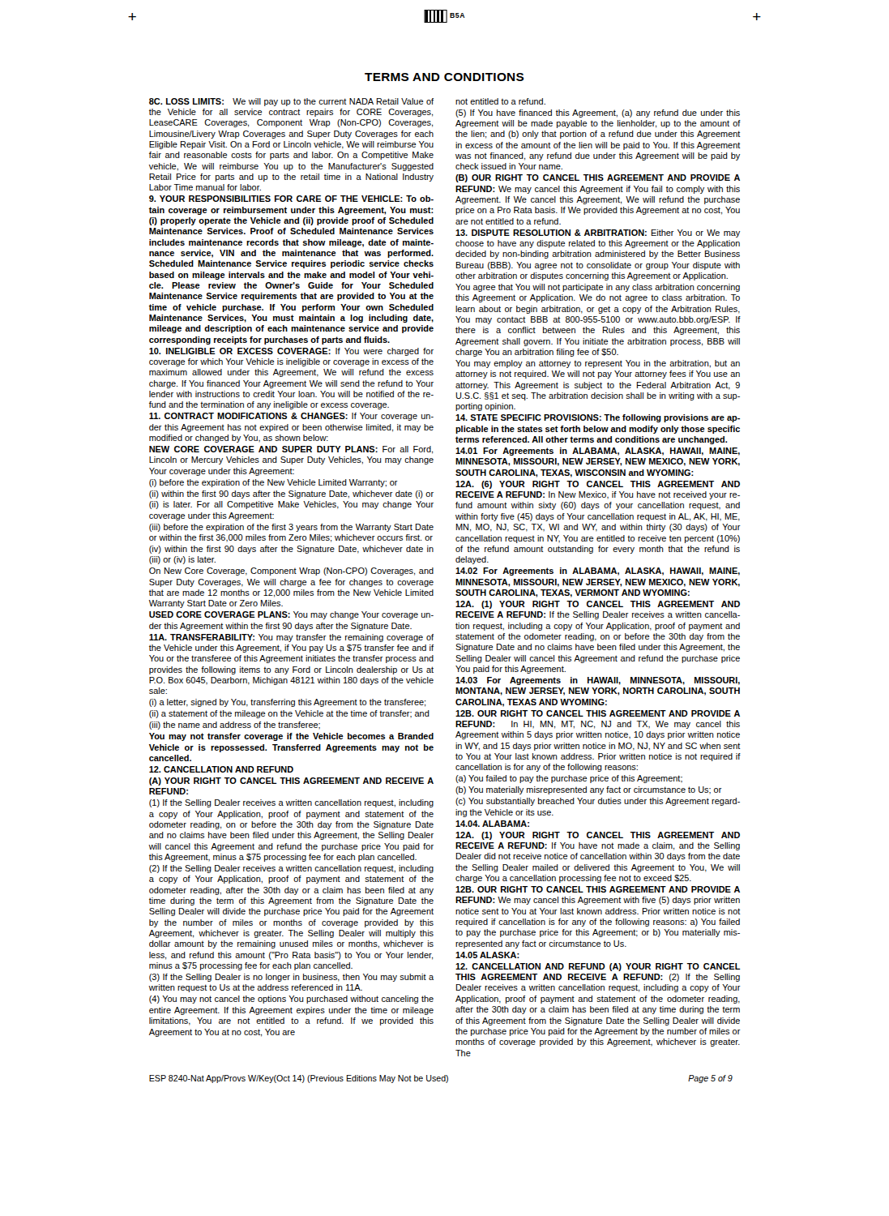+ +
B5A
TERMS AND CONDITIONS
8C. LOSS LIMITS: We will pay up to the current NADA Retail Value of the Vehicle for all service contract repairs for CORE Coverages, LeaseCARE Coverages, Component Wrap (Non-CPO) Coverages, Limousine/Livery Wrap Coverages and Super Duty Coverages for each Eligible Repair Visit. On a Ford or Lincoln vehicle, We will reimburse You fair and reasonable costs for parts and labor. On a Competitive Make vehicle, We will reimburse You up to the Manufacturer's Suggested Retail Price for parts and up to the retail time in a National Industry Labor Time manual for labor.
9. YOUR RESPONSIBILITIES FOR CARE OF THE VEHICLE: To obtain coverage or reimbursement under this Agreement, You must: (i) properly operate the Vehicle and (ii) provide proof of Scheduled Maintenance Services. Proof of Scheduled Maintenance Services includes maintenance records that show mileage, date of maintenance service, VIN and the maintenance that was performed. Scheduled Maintenance Service requires periodic service checks based on mileage intervals and the make and model of Your vehicle. Please review the Owner's Guide for Your Scheduled Maintenance Service requirements that are provided to You at the time of vehicle purchase. If You perform Your own Scheduled Maintenance Services, You must maintain a log including date, mileage and description of each maintenance service and provide corresponding receipts for purchases of parts and fluids.
10. INELIGIBLE OR EXCESS COVERAGE: If You were charged for coverage for which Your Vehicle is ineligible or coverage in excess of the maximum allowed under this Agreement, We will refund the excess charge. If You financed Your Agreement We will send the refund to Your lender with instructions to credit Your loan. You will be notified of the refund and the termination of any ineligible or excess coverage.
11. CONTRACT MODIFICATIONS & CHANGES: If Your coverage under this Agreement has not expired or been otherwise limited, it may be modified or changed by You, as shown below:
NEW CORE COVERAGE AND SUPER DUTY PLANS: For all Ford, Lincoln or Mercury Vehicles and Super Duty Vehicles, You may change Your coverage under this Agreement:
(i) before the expiration of the New Vehicle Limited Warranty; or
(ii) within the first 90 days after the Signature Date, whichever date (i) or (ii) is later. For all Competitive Make Vehicles, You may change Your coverage under this Agreement:
(iii) before the expiration of the first 3 years from the Warranty Start Date or within the first 36,000 miles from Zero Miles; whichever occurs first. or
(iv) within the first 90 days after the Signature Date, whichever date in (iii) or (iv) is later.
On New Core Coverage, Component Wrap (Non-CPO) Coverages, and Super Duty Coverages, We will charge a fee for changes to coverage that are made 12 months or 12,000 miles from the New Vehicle Limited Warranty Start Date or Zero Miles.
USED CORE COVERAGE PLANS: You may change Your coverage under this Agreement within the first 90 days after the Signature Date.
11A. TRANSFERABILITY: You may transfer the remaining coverage of the Vehicle under this Agreement, if You pay Us a $75 transfer fee and if You or the transferee of this Agreement initiates the transfer process and provides the following items to any Ford or Lincoln dealership or Us at P.O. Box 6045, Dearborn, Michigan 48121 within 180 days of the vehicle sale:
(i) a letter, signed by You, transferring this Agreement to the transferee;
(ii) a statement of the mileage on the Vehicle at the time of transfer; and
(iii) the name and address of the transferee;
You may not transfer coverage if the Vehicle becomes a Branded Vehicle or is repossessed. Transferred Agreements may not be cancelled.
12. CANCELLATION AND REFUND
(A) YOUR RIGHT TO CANCEL THIS AGREEMENT AND RECEIVE A REFUND:
(1) If the Selling Dealer receives a written cancellation request, including a copy of Your Application, proof of payment and statement of the odometer reading, on or before the 30th day from the Signature Date and no claims have been filed under this Agreement, the Selling Dealer will cancel this Agreement and refund the purchase price You paid for this Agreement, minus a $75 processing fee for each plan cancelled.
(2) If the Selling Dealer receives a written cancellation request, including a copy of Your Application, proof of payment and statement of the odometer reading, after the 30th day or a claim has been filed at any time during the term of this Agreement from the Signature Date the Selling Dealer will divide the purchase price You paid for the Agreement by the number of miles or months of coverage provided by this Agreement, whichever is greater. The Selling Dealer will multiply this dollar amount by the remaining unused miles or months, whichever is less, and refund this amount ("Pro Rata basis") to You or Your lender, minus a $75 processing fee for each plan cancelled.
(3) If the Selling Dealer is no longer in business, then You may submit a written request to Us at the address referenced in 11A.
(4) You may not cancel the options You purchased without canceling the entire Agreement. If this Agreement expires under the time or mileage limitations, You are not entitled to a refund. If we provided this Agreement to You at no cost, You are
not entitled to a refund.
(5) If You have financed this Agreement, (a) any refund due under this Agreement will be made payable to the lienholder, up to the amount of the lien; and (b) only that portion of a refund due under this Agreement in excess of the amount of the lien will be paid to You. If this Agreement was not financed, any refund due under this Agreement will be paid by check issued in Your name.
(B) OUR RIGHT TO CANCEL THIS AGREEMENT AND PROVIDE A REFUND: We may cancel this Agreement if You fail to comply with this Agreement. If We cancel this Agreement, We will refund the purchase price on a Pro Rata basis. If We provided this Agreement at no cost, You are not entitled to a refund.
13. DISPUTE RESOLUTION & ARBITRATION: Either You or We may choose to have any dispute related to this Agreement or the Application decided by non-binding arbitration administered by the Better Business Bureau (BBB). You agree not to consolidate or group Your dispute with other arbitration or disputes concerning this Agreement or Application.
You agree that You will not participate in any class arbitration concerning this Agreement or Application. We do not agree to class arbitration. To learn about or begin arbitration, or get a copy of the Arbitration Rules, You may contact BBB at 800-955-5100 or www.auto.bbb.org/ESP. If there is a conflict between the Rules and this Agreement, this Agreement shall govern. If You initiate the arbitration process, BBB will charge You an arbitration filing fee of $50.
You may employ an attorney to represent You in the arbitration, but an attorney is not required. We will not pay Your attorney fees if You use an attorney. This Agreement is subject to the Federal Arbitration Act, 9 U.S.C. §§1 et seq. The arbitration decision shall be in writing with a supporting opinion.
14. STATE SPECIFIC PROVISIONS: The following provisions are applicable in the states set forth below and modify only those specific terms referenced. All other terms and conditions are unchanged.
14.01 For Agreements in ALABAMA, ALASKA, HAWAII, MAINE, MINNESOTA, MISSOURI, NEW JERSEY, NEW MEXICO, NEW YORK, SOUTH CAROLINA, TEXAS, WISCONSIN and WYOMING:
12A. (6) YOUR RIGHT TO CANCEL THIS AGREEMENT AND RECEIVE A REFUND: In New Mexico, if You have not received your refund amount within sixty (60) days of your cancellation request, and within forty five (45) days of Your cancellation request in AL, AK, HI, ME, MN, MO, NJ, SC, TX, WI and WY, and within thirty (30 days) of Your cancellation request in NY, You are entitled to receive ten percent (10%) of the refund amount outstanding for every month that the refund is delayed.
14.02 For Agreements in ALABAMA, ALASKA, HAWAII, MAINE, MINNESOTA, MISSOURI, NEW JERSEY, NEW MEXICO, NEW YORK, SOUTH CAROLINA, TEXAS, VERMONT AND WYOMING:
12A. (1) YOUR RIGHT TO CANCEL THIS AGREEMENT AND RECEIVE A REFUND: If the Selling Dealer receives a written cancellation request, including a copy of Your Application, proof of payment and statement of the odometer reading, on or before the 30th day from the Signature Date and no claims have been filed under this Agreement, the Selling Dealer will cancel this Agreement and refund the purchase price You paid for this Agreement.
14.03 For Agreements in HAWAII, MINNESOTA, MISSOURI, MONTANA, NEW JERSEY, NEW YORK, NORTH CAROLINA, SOUTH CAROLINA, TEXAS AND WYOMING:
12B. OUR RIGHT TO CANCEL THIS AGREEMENT AND PROVIDE A REFUND: In HI, MN, MT, NC, NJ and TX, We may cancel this Agreement within 5 days prior written notice, 10 days prior written notice in WY, and 15 days prior written notice in MO, NJ, NY and SC when sent to You at Your last known address. Prior written notice is not required if cancellation is for any of the following reasons:
(a) You failed to pay the purchase price of this Agreement;
(b) You materially misrepresented any fact or circumstance to Us; or
(c) You substantially breached Your duties under this Agreement regarding the Vehicle or its use.
14.04. ALABAMA:
12A. (1) YOUR RIGHT TO CANCEL THIS AGREEMENT AND RECEIVE A REFUND: If You have not made a claim, and the Selling Dealer did not receive notice of cancellation within 30 days from the date the Selling Dealer mailed or delivered this Agreement to You, We will charge You a cancellation processing fee not to exceed $25.
12B. OUR RIGHT TO CANCEL THIS AGREEMENT AND PROVIDE A REFUND: We may cancel this Agreement with five (5) days prior written notice sent to You at Your last known address. Prior written notice is not required if cancellation is for any of the following reasons: a) You failed to pay the purchase price for this Agreement; or b) You materially misrepresented any fact or circumstance to Us.
14.05 ALASKA:
12. CANCELLATION AND REFUND (A) YOUR RIGHT TO CANCEL THIS AGREEMENT AND RECEIVE A REFUND: (2) If the Selling Dealer receives a written cancellation request, including a copy of Your Application, proof of payment and statement of the odometer reading, after the 30th day or a claim has been filed at any time during the term of this Agreement from the Signature Date the Selling Dealer will divide the purchase price You paid for the Agreement by the number of miles or months of coverage provided by this Agreement, whichever is greater. The
ESP 8240-Nat App/Provs W/Key(Oct 14) (Previous Editions May Not be Used)
Page 5 of 9